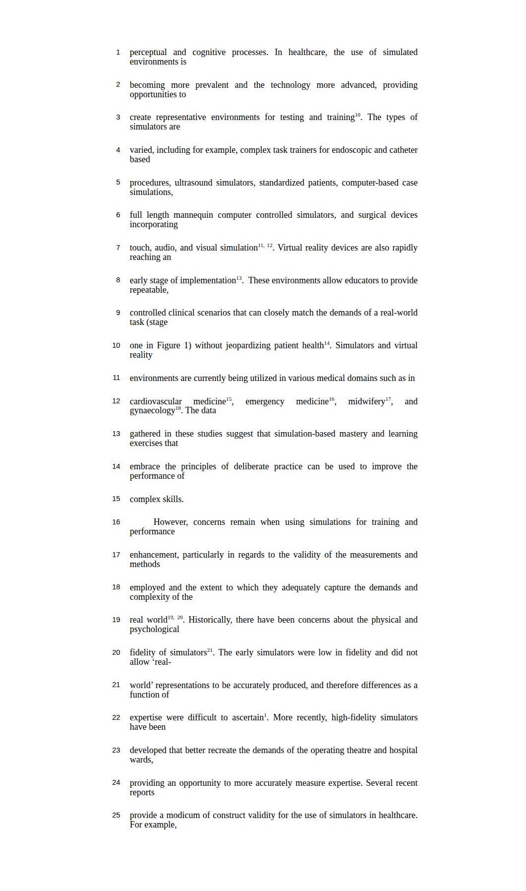perceptual and cognitive processes. In healthcare, the use of simulated environments is
becoming more prevalent and the technology more advanced, providing opportunities to
create representative environments for testing and training10. The types of simulators are
varied, including for example, complex task trainers for endoscopic and catheter based
procedures, ultrasound simulators, standardized patients, computer-based case simulations,
full length mannequin computer controlled simulators, and surgical devices incorporating
touch, audio, and visual simulation11, 12. Virtual reality devices are also rapidly reaching an
early stage of implementation13. These environments allow educators to provide repeatable,
controlled clinical scenarios that can closely match the demands of a real-world task (stage
one in Figure 1) without jeopardizing patient health14. Simulators and virtual reality
environments are currently being utilized in various medical domains such as in
cardiovascular medicine15, emergency medicine16, midwifery17, and gynaecology18. The data
gathered in these studies suggest that simulation-based mastery and learning exercises that
embrace the principles of deliberate practice can be used to improve the performance of
complex skills.
However, concerns remain when using simulations for training and performance
enhancement, particularly in regards to the validity of the measurements and methods
employed and the extent to which they adequately capture the demands and complexity of the
real world19, 20. Historically, there have been concerns about the physical and psychological
fidelity of simulators21. The early simulators were low in fidelity and did not allow ‘real-
world’ representations to be accurately produced, and therefore differences as a function of
expertise were difficult to ascertain1. More recently, high-fidelity simulators have been
developed that better recreate the demands of the operating theatre and hospital wards,
providing an opportunity to more accurately measure expertise. Several recent reports
provide a modicum of construct validity for the use of simulators in healthcare. For example,